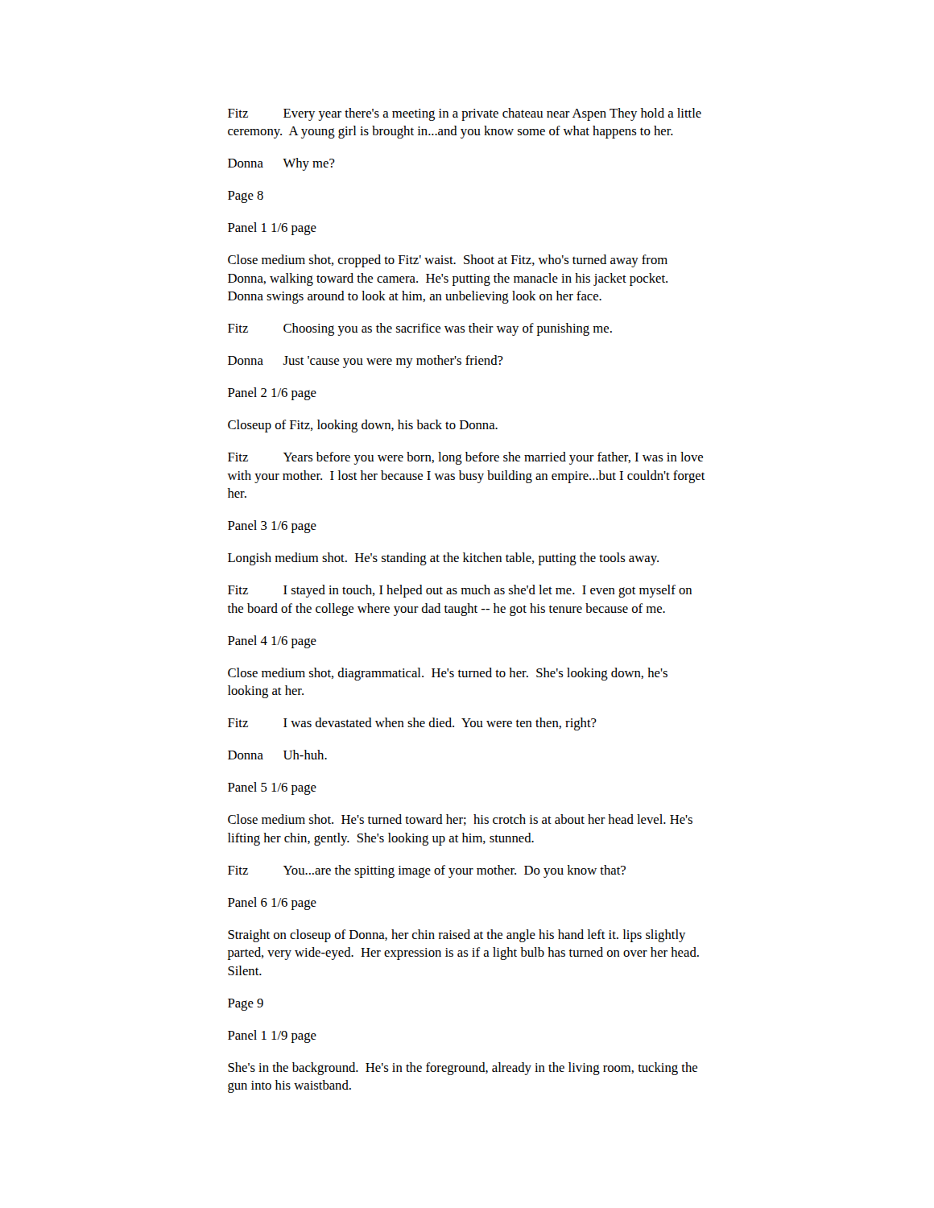Fitz Every year there's a meeting in a private chateau near Aspen They hold a little ceremony. A young girl is brought in...and you know some of what happens to her.
Donna Why me?
Page 8
Panel 1 1/6 page
Close medium shot, cropped to Fitz' waist. Shoot at Fitz, who's turned away from Donna, walking toward the camera. He's putting the manacle in his jacket pocket. Donna swings around to look at him, an unbelieving look on her face.
Fitz Choosing you as the sacrifice was their way of punishing me.
Donna Just 'cause you were my mother's friend?
Panel 2 1/6 page
Closeup of Fitz, looking down, his back to Donna.
Fitz Years before you were born, long before she married your father, I was in love with your mother. I lost her because I was busy building an empire...but I couldn't forget her.
Panel 3 1/6 page
Longish medium shot. He's standing at the kitchen table, putting the tools away.
Fitz I stayed in touch, I helped out as much as she'd let me. I even got myself on the board of the college where your dad taught -- he got his tenure because of me.
Panel 4 1/6 page
Close medium shot, diagrammatical. He's turned to her. She's looking down, he's looking at her.
Fitz I was devastated when she died. You were ten then, right?
Donna Uh-huh.
Panel 5 1/6 page
Close medium shot. He's turned toward her; his crotch is at about her head level. He's lifting her chin, gently. She's looking up at him, stunned.
Fitz You...are the spitting image of your mother. Do you know that?
Panel 6 1/6 page
Straight on closeup of Donna, her chin raised at the angle his hand left it. lips slightly parted, very wide-eyed. Her expression is as if a light bulb has turned on over her head. Silent.
Page 9
Panel 1 1/9 page
She's in the background. He's in the foreground, already in the living room, tucking the gun into his waistband.